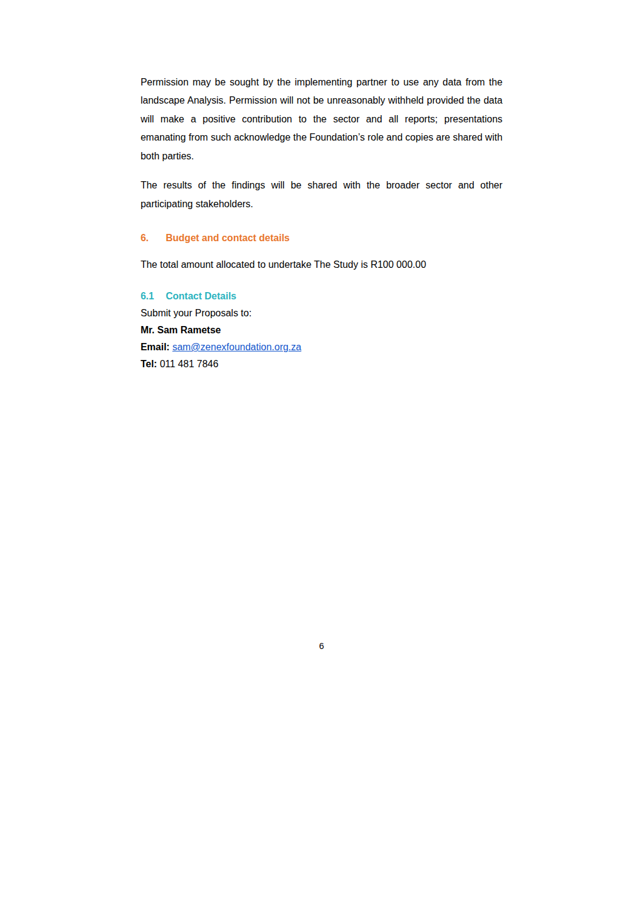Permission may be sought by the implementing partner to use any data from the landscape Analysis. Permission will not be unreasonably withheld provided the data will make a positive contribution to the sector and all reports; presentations emanating from such acknowledge the Foundation’s role and copies are shared with both parties.
The results of the findings will be shared with the broader sector and other participating stakeholders.
6. Budget and contact details
The total amount allocated to undertake The Study is R100 000.00
6.1 Contact Details
Submit your Proposals to:
Mr. Sam Rametse
Email: sam@zenexfoundation.org.za
Tel: 011 481 7846
6